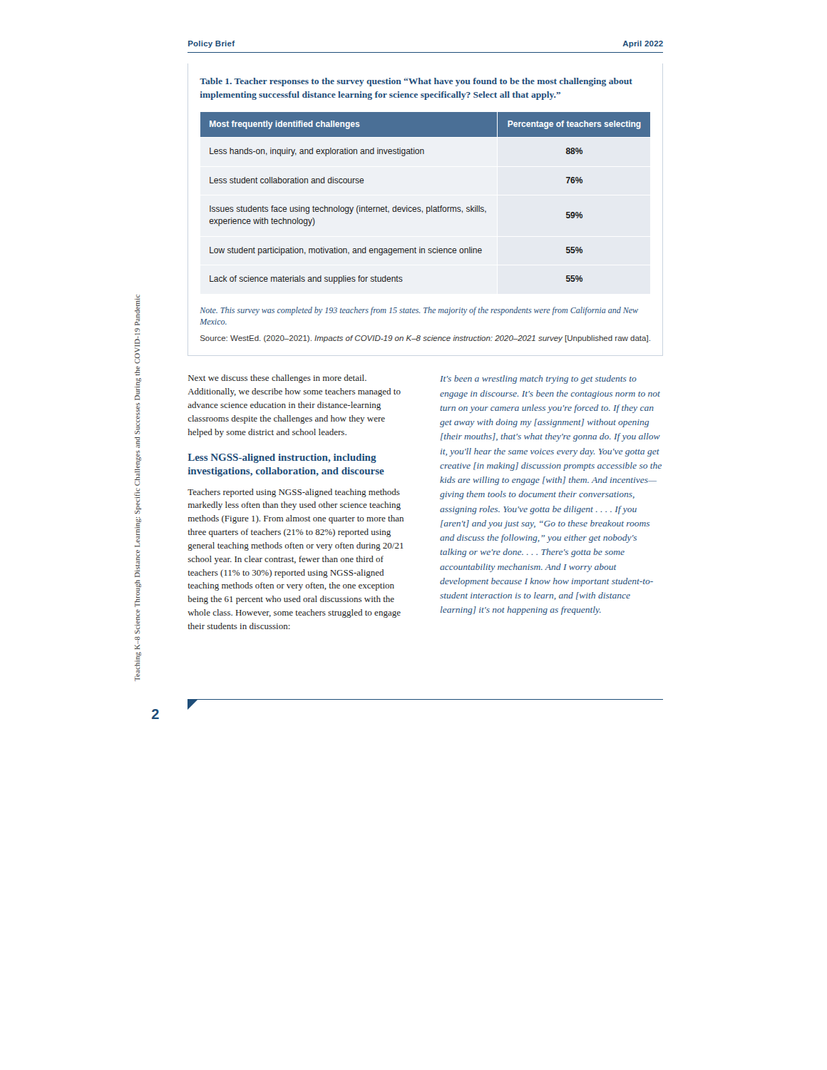Policy Brief
April 2022
Teaching K–8 Science Through Distance Learning: Specific Challenges and Successes During the COVID-19 Pandemic
Table 1. Teacher responses to the survey question “What have you found to be the most challenging about implementing successful distance learning for science specifically? Select all that apply.”
| Most frequently identified challenges | Percentage of teachers selecting |
| --- | --- |
| Less hands-on, inquiry, and exploration and investigation | 88% |
| Less student collaboration and discourse | 76% |
| Issues students face using technology (internet, devices, platforms, skills, experience with technology) | 59% |
| Low student participation, motivation, and engagement in science online | 55% |
| Lack of science materials and supplies for students | 55% |
Note. This survey was completed by 193 teachers from 15 states. The majority of the respondents were from California and New Mexico.
Source: WestEd. (2020–2021). Impacts of COVID-19 on K–8 science instruction: 2020–2021 survey [Unpublished raw data].
Next we discuss these challenges in more detail. Additionally, we describe how some teachers managed to advance science education in their distance-learning classrooms despite the challenges and how they were helped by some district and school leaders.
Less NGSS-aligned instruction, including investigations, collaboration, and discourse
Teachers reported using NGSS-aligned teaching methods markedly less often than they used other science teaching methods (Figure 1). From almost one quarter to more than three quarters of teachers (21% to 82%) reported using general teaching methods often or very often during 20/21 school year. In clear contrast, fewer than one third of teachers (11% to 30%) reported using NGSS-aligned teaching methods often or very often, the one exception being the 61 percent who used oral discussions with the whole class. However, some teachers struggled to engage their students in discussion:
It's been a wrestling match trying to get students to engage in discourse. It's been the contagious norm to not turn on your camera unless you're forced to. If they can get away with doing my [assignment] without opening [their mouths], that's what they're gonna do. If you allow it, you'll hear the same voices every day. You've gotta get creative [in making] discussion prompts accessible so the kids are willing to engage [with] them. And incentives—giving them tools to document their conversations, assigning roles. You've gotta be diligent . . . . If you [aren't] and you just say, “Go to these breakout rooms and discuss the following,” you either get nobody's talking or we're done. . . . There's gotta be some accountability mechanism. And I worry about development because I know how important student-to-student interaction is to learn, and [with distance learning] it's not happening as frequently.
2